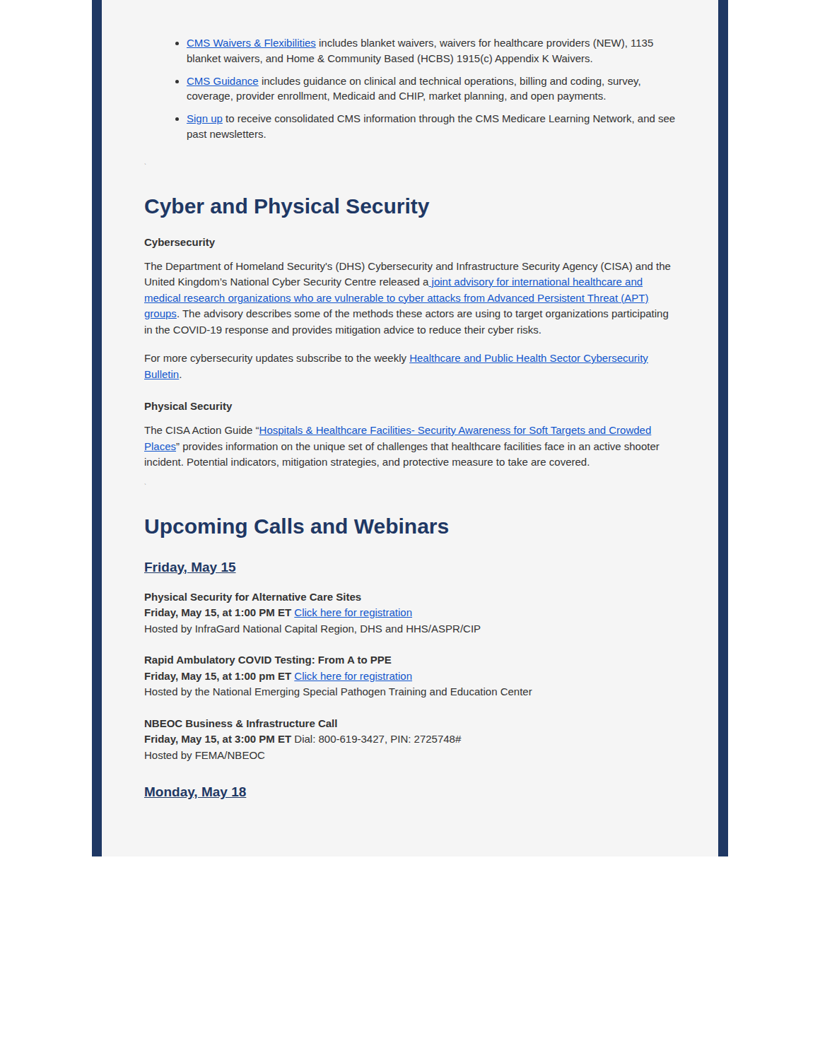CMS Waivers & Flexibilities includes blanket waivers, waivers for healthcare providers (NEW), 1135 blanket waivers, and Home & Community Based (HCBS) 1915(c) Appendix K Waivers.
CMS Guidance includes guidance on clinical and technical operations, billing and coding, survey, coverage, provider enrollment, Medicaid and CHIP, market planning, and open payments.
Sign up to receive consolidated CMS information through the CMS Medicare Learning Network, and see past newsletters.
`
Cyber and Physical Security
Cybersecurity
The Department of Homeland Security's (DHS) Cybersecurity and Infrastructure Security Agency (CISA) and the United Kingdom’s National Cyber Security Centre released a joint advisory for international healthcare and medical research organizations who are vulnerable to cyber attacks from Advanced Persistent Threat (APT) groups. The advisory describes some of the methods these actors are using to target organizations participating in the COVID-19 response and provides mitigation advice to reduce their cyber risks.
For more cybersecurity updates subscribe to the weekly Healthcare and Public Health Sector Cybersecurity Bulletin.
Physical Security
The CISA Action Guide “Hospitals & Healthcare Facilities- Security Awareness for Soft Targets and Crowded Places” provides information on the unique set of challenges that healthcare facilities face in an active shooter incident. Potential indicators, mitigation strategies, and protective measure to take are covered.
`
Upcoming Calls and Webinars
Friday, May 15
Physical Security for Alternative Care Sites
Friday, May 15, at 1:00 PM ET Click here for registration
Hosted by InfraGard National Capital Region, DHS and HHS/ASPR/CIP
Rapid Ambulatory COVID Testing: From A to PPE
Friday, May 15, at 1:00 pm ET Click here for registration
Hosted by the National Emerging Special Pathogen Training and Education Center
NBEOC Business & Infrastructure Call
Friday, May 15, at 3:00 PM ET Dial: 800-619-3427, PIN: 2725748#
Hosted by FEMA/NBEOC
Monday, May 18